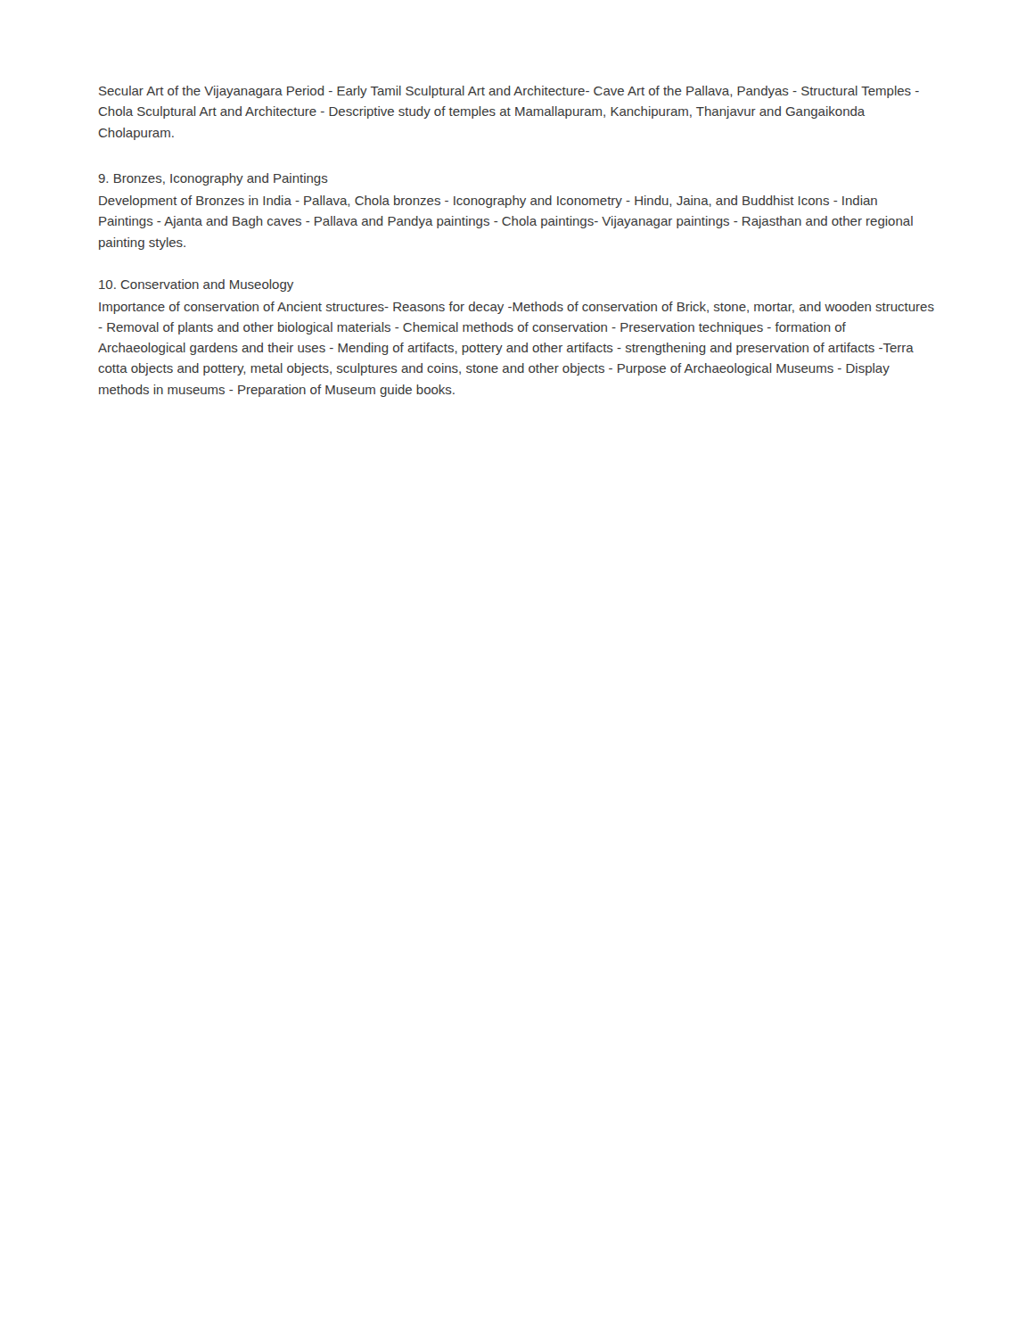Secular Art of the Vijayanagara Period - Early Tamil Sculptural Art and Architecture- Cave Art of the Pallava, Pandyas - Structural Temples - Chola Sculptural Art and Architecture - Descriptive study of temples at Mamallapuram, Kanchipuram, Thanjavur and Gangaikonda Cholapuram.
9. Bronzes, Iconography and Paintings
Development of Bronzes in India - Pallava, Chola bronzes - Iconography and Iconometry - Hindu, Jaina, and Buddhist Icons - Indian Paintings - Ajanta and Bagh caves - Pallava and Pandya paintings - Chola paintings- Vijayanagar paintings - Rajasthan and other regional painting styles.
10. Conservation and Museology
Importance of conservation of Ancient structures- Reasons for decay -Methods of conservation of Brick, stone, mortar, and wooden structures - Removal of plants and other biological materials - Chemical methods of conservation - Preservation techniques - formation of Archaeological gardens and their uses - Mending of artifacts, pottery and other artifacts - strengthening and preservation of artifacts -Terra cotta objects and pottery, metal objects, sculptures and coins, stone and other objects - Purpose of Archaeological Museums - Display methods in museums - Preparation of Museum guide books.